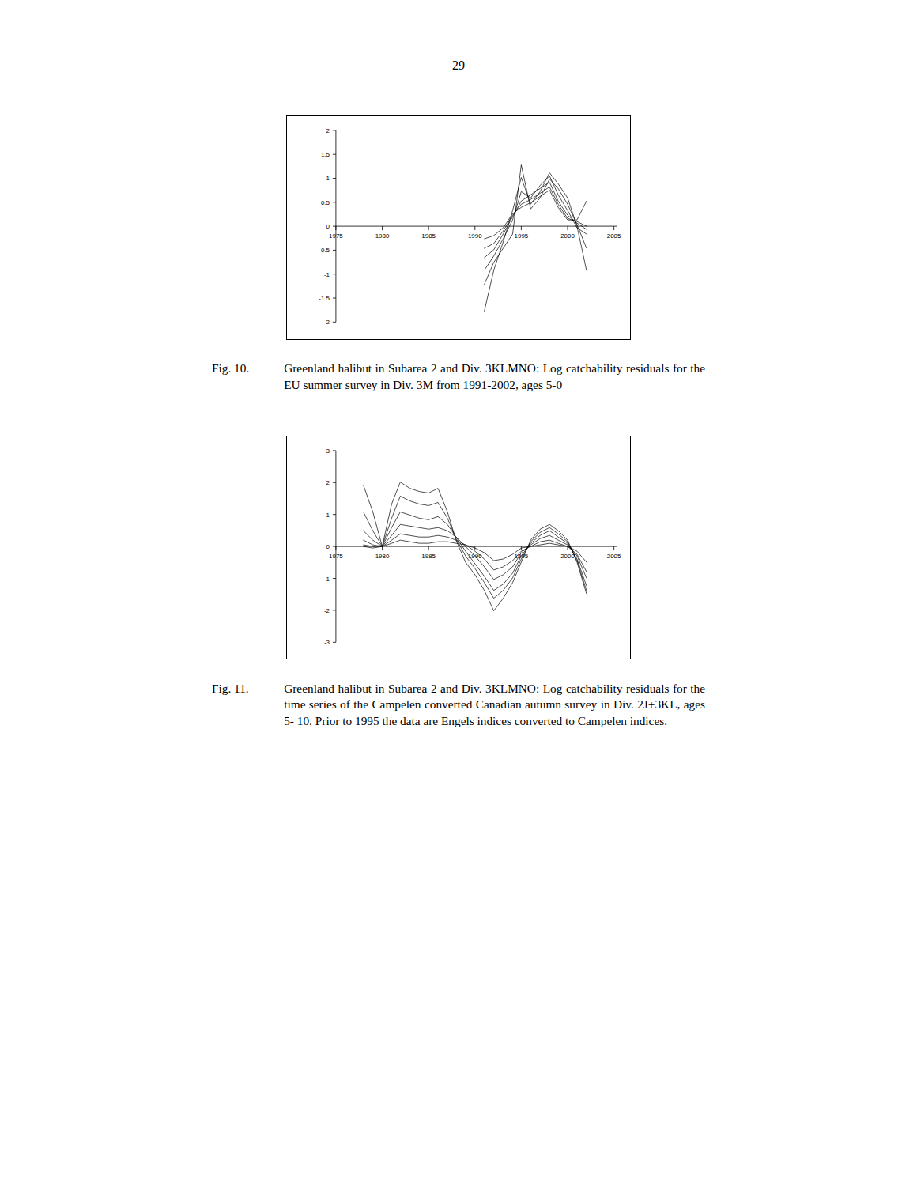29
2 1.5 1 0.5 0 -0.5 -1 -1.5 -2 1975 1980 1985 1990 1995 2000 2005
Fig. 10. Greenland halibut in Subarea 2 and Div. 3KLMNO: Log catchability residuals for the EU summer survey in Div. 3M from 1991-2002, ages 5-0
3 2 1 0 -1 -2 -3 1975 1980 1985 1990 1995 2000 2005
Fig. 11. Greenland halibut in Subarea 2 and Div. 3KLMNO: Log catchability residuals for the time series of the Campelen converted Canadian autumn survey in Div. 2J+3KL, ages 5- 10. Prior to 1995 the data are Engels indices converted to Campelen indices.